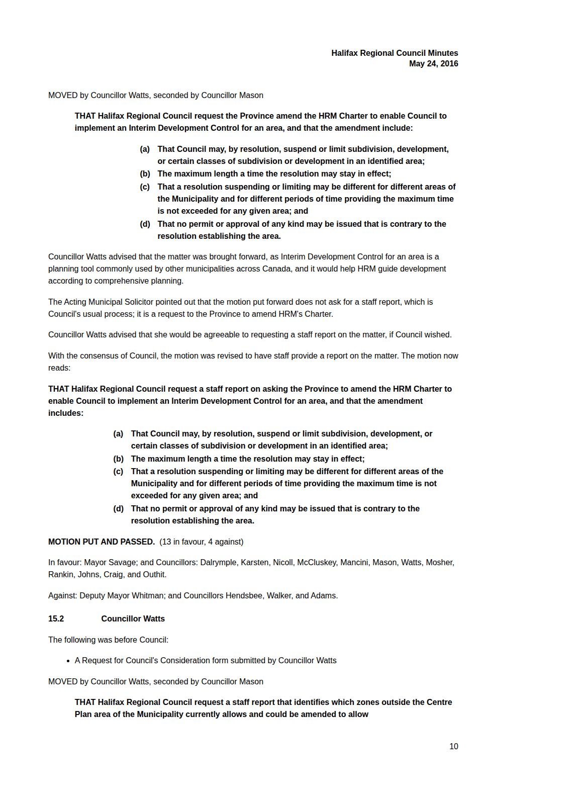Halifax Regional Council Minutes
May 24, 2016
MOVED by Councillor Watts, seconded by Councillor Mason
THAT Halifax Regional Council request the Province amend the HRM Charter to enable Council to implement an Interim Development Control for an area, and that the amendment include:
(a) That Council may, by resolution, suspend or limit subdivision, development, or certain classes of subdivision or development in an identified area;
(b) The maximum length a time the resolution may stay in effect;
(c) That a resolution suspending or limiting may be different for different areas of the Municipality and for different periods of time providing the maximum time is not exceeded for any given area; and
(d) That no permit or approval of any kind may be issued that is contrary to the resolution establishing the area.
Councillor Watts advised that the matter was brought forward, as Interim Development Control for an area is a planning tool commonly used by other municipalities across Canada, and it would help HRM guide development according to comprehensive planning.
The Acting Municipal Solicitor pointed out that the motion put forward does not ask for a staff report, which is Council's usual process; it is a request to the Province to amend HRM's Charter.
Councillor Watts advised that she would be agreeable to requesting a staff report on the matter, if Council wished.
With the consensus of Council, the motion was revised to have staff provide a report on the matter. The motion now reads:
THAT Halifax Regional Council request a staff report on asking the Province to amend the HRM Charter to enable Council to implement an Interim Development Control for an area, and that the amendment includes:
(a) That Council may, by resolution, suspend or limit subdivision, development, or certain classes of subdivision or development in an identified area;
(b) The maximum length a time the resolution may stay in effect;
(c) That a resolution suspending or limiting may be different for different areas of the Municipality and for different periods of time providing the maximum time is not exceeded for any given area; and
(d) That no permit or approval of any kind may be issued that is contrary to the resolution establishing the area.
MOTION PUT AND PASSED. (13 in favour, 4 against)
In favour: Mayor Savage; and Councillors: Dalrymple, Karsten, Nicoll, McCluskey, Mancini, Mason, Watts, Mosher, Rankin, Johns, Craig, and Outhit.
Against: Deputy Mayor Whitman; and Councillors Hendsbee, Walker, and Adams.
15.2 Councillor Watts
The following was before Council:
A Request for Council's Consideration form submitted by Councillor Watts
MOVED by Councillor Watts, seconded by Councillor Mason
THAT Halifax Regional Council request a staff report that identifies which zones outside the Centre Plan area of the Municipality currently allows and could be amended to allow
10